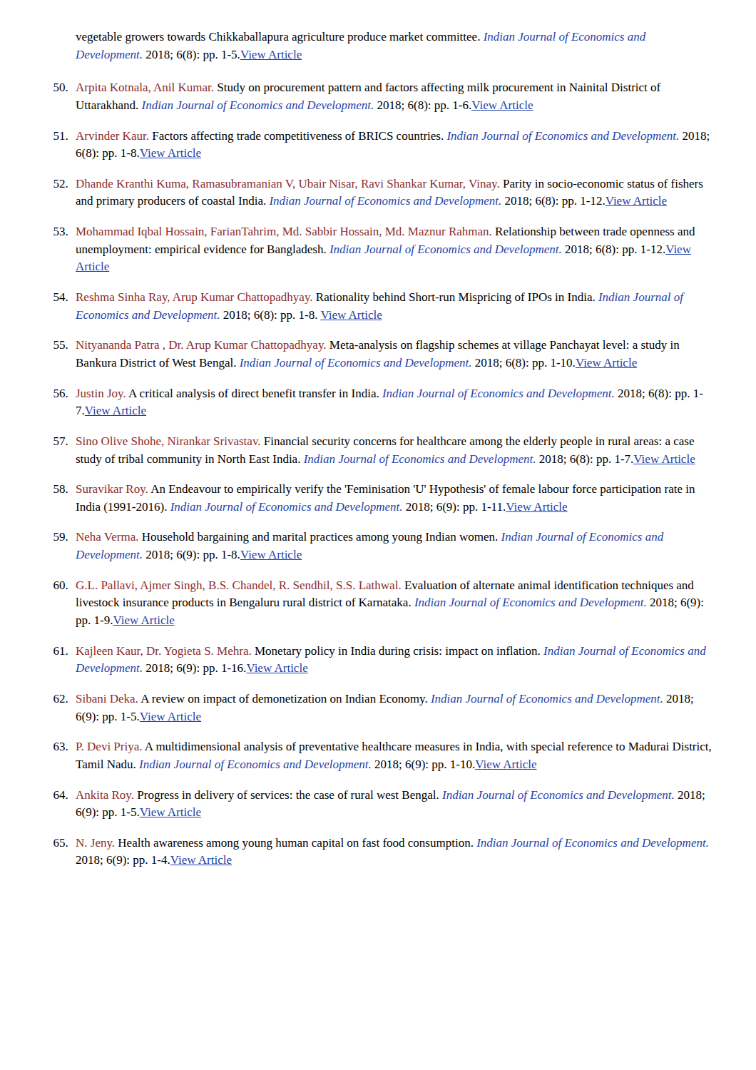vegetable growers towards Chikkaballapura agriculture produce market committee. Indian Journal of Economics and Development. 2018; 6(8): pp. 1-5.View Article
Arpita Kotnala, Anil Kumar. Study on procurement pattern and factors affecting milk procurement in Nainital District of Uttarakhand. Indian Journal of Economics and Development. 2018; 6(8): pp. 1-6.View Article
Arvinder Kaur. Factors affecting trade competitiveness of BRICS countries. Indian Journal of Economics and Development. 2018; 6(8): pp. 1-8.View Article
Dhande Kranthi Kuma, Ramasubramanian V, Ubair Nisar, Ravi Shankar Kumar, Vinay. Parity in socio-economic status of fishers and primary producers of coastal India. Indian Journal of Economics and Development. 2018; 6(8): pp. 1-12.View Article
Mohammad Iqbal Hossain, FarianTahrim, Md. Sabbir Hossain, Md. Maznur Rahman. Relationship between trade openness and unemployment: empirical evidence for Bangladesh. Indian Journal of Economics and Development. 2018; 6(8): pp. 1-12.View Article
Reshma Sinha Ray, Arup Kumar Chattopadhyay. Rationality behind Short-run Mispricing of IPOs in India. Indian Journal of Economics and Development. 2018; 6(8): pp. 1-8. View Article
Nityananda Patra , Dr. Arup Kumar Chattopadhyay. Meta-analysis on flagship schemes at village Panchayat level: a study in Bankura District of West Bengal. Indian Journal of Economics and Development. 2018; 6(8): pp. 1-10.View Article
Justin Joy. A critical analysis of direct benefit transfer in India. Indian Journal of Economics and Development. 2018; 6(8): pp. 1-7.View Article
Sino Olive Shohe, Nirankar Srivastav. Financial security concerns for healthcare among the elderly people in rural areas: a case study of tribal community in North East India. Indian Journal of Economics and Development. 2018; 6(8): pp. 1-7.View Article
Suravikar Roy. An Endeavour to empirically verify the 'Feminisation 'U' Hypothesis' of female labour force participation rate in India (1991-2016). Indian Journal of Economics and Development. 2018; 6(9): pp. 1-11.View Article
Neha Verma. Household bargaining and marital practices among young Indian women. Indian Journal of Economics and Development. 2018; 6(9): pp. 1-8.View Article
G.L. Pallavi, Ajmer Singh, B.S. Chandel, R. Sendhil, S.S. Lathwal. Evaluation of alternate animal identification techniques and livestock insurance products in Bengaluru rural district of Karnataka. Indian Journal of Economics and Development. 2018; 6(9): pp. 1-9.View Article
Kajleen Kaur, Dr. Yogieta S. Mehra. Monetary policy in India during crisis: impact on inflation. Indian Journal of Economics and Development. 2018; 6(9): pp. 1-16.View Article
Sibani Deka. A review on impact of demonetization on Indian Economy. Indian Journal of Economics and Development. 2018; 6(9): pp. 1-5.View Article
P. Devi Priya. A multidimensional analysis of preventative healthcare measures in India, with special reference to Madurai District, Tamil Nadu. Indian Journal of Economics and Development. 2018; 6(9): pp. 1-10.View Article
Ankita Roy. Progress in delivery of services: the case of rural west Bengal. Indian Journal of Economics and Development. 2018; 6(9): pp. 1-5.View Article
N. Jeny. Health awareness among young human capital on fast food consumption. Indian Journal of Economics and Development. 2018; 6(9): pp. 1-4.View Article